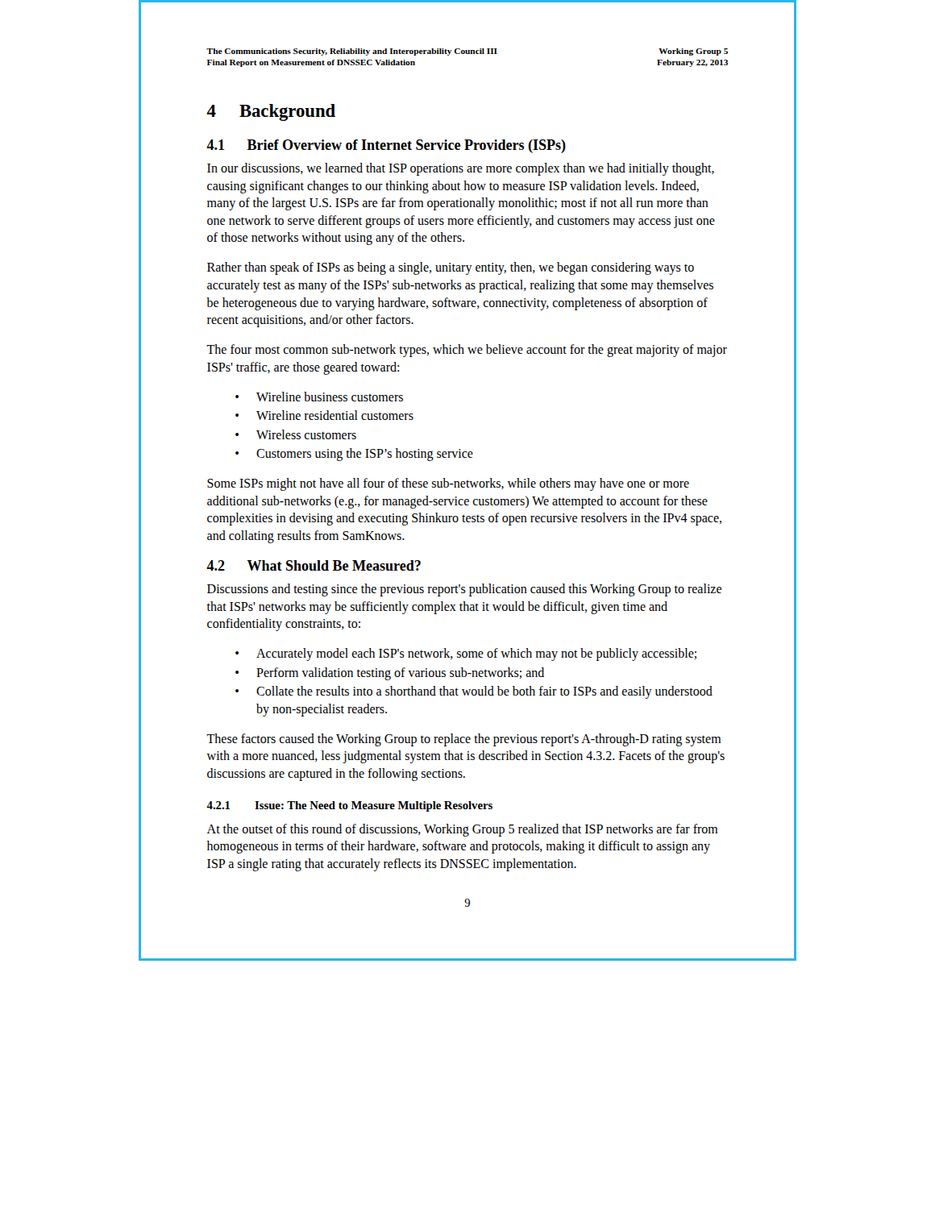The Communications Security, Reliability and Interoperability Council III
Working Group 5
Final Report on Measurement of DNSSEC Validation
February 22, 2013
4 Background
4.1 Brief Overview of Internet Service Providers (ISPs)
In our discussions, we learned that ISP operations are more complex than we had initially thought, causing significant changes to our thinking about how to measure ISP validation levels. Indeed, many of the largest U.S. ISPs are far from operationally monolithic; most if not all run more than one network to serve different groups of users more efficiently, and customers may access just one of those networks without using any of the others.
Rather than speak of ISPs as being a single, unitary entity, then, we began considering ways to accurately test as many of the ISPs' sub-networks as practical, realizing that some may themselves be heterogeneous due to varying hardware, software, connectivity, completeness of absorption of recent acquisitions, and/or other factors.
The four most common sub-network types, which we believe account for the great majority of major ISPs' traffic, are those geared toward:
Wireline business customers
Wireline residential customers
Wireless customers
Customers using the ISP’s hosting service
Some ISPs might not have all four of these sub-networks, while others may have one or more additional sub-networks (e.g., for managed-service customers) We attempted to account for these complexities in devising and executing Shinkuro tests of open recursive resolvers in the IPv4 space, and collating results from SamKnows.
4.2 What Should Be Measured?
Discussions and testing since the previous report's publication caused this Working Group to realize that ISPs' networks may be sufficiently complex that it would be difficult, given time and confidentiality constraints, to:
Accurately model each ISP's network, some of which may not be publicly accessible;
Perform validation testing of various sub-networks; and
Collate the results into a shorthand that would be both fair to ISPs and easily understood by non-specialist readers.
These factors caused the Working Group to replace the previous report's A-through-D rating system with a more nuanced, less judgmental system that is described in Section 4.3.2. Facets of the group's discussions are captured in the following sections.
4.2.1 Issue: The Need to Measure Multiple Resolvers
At the outset of this round of discussions, Working Group 5 realized that ISP networks are far from homogeneous in terms of their hardware, software and protocols, making it difficult to assign any ISP a single rating that accurately reflects its DNSSEC implementation.
9